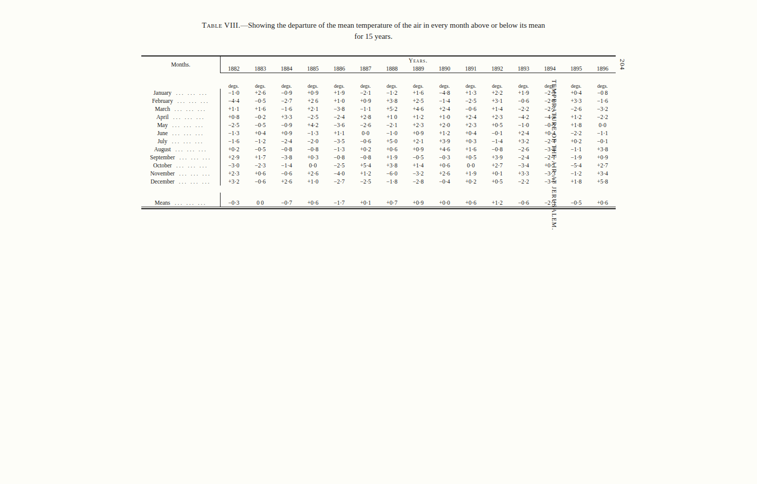204
Temperature of the Air at Jerusalem.
Table VIII.—Showing the departure of the mean temperature of the air in every month above or below its mean
for 15 years.
| Months. | Years. |
| --- | --- |
| 1882 | 1883 | 1884 | 1885 | 1886 | 1887 | 1888 | 1889 | 1890 | 1891 | 1892 | 1893 | 1894 | 1895 | 1896 |
| | degs. | degs. | degs. | degs. | degs. | degs. | degs. | degs. | degs. | degs. | degs. | degs. | degs. | degs. | degs. |
| January ... ... ... | −1·0 | +2·6 | −0·9 | +0·9 | +1·9 | −2·1 | −1·2 | +1·6 | −4·8 | +1·3 | +2·2 | +1·9 | −2·3 | +0·4 | −0 8 |
| February ... ... ... | −4·4 | −0·5 | −2·7 | +2 6 | +1·0 | +0·9 | +3·8 | +2·5 | −1·4 | −2·5 | +3·1 | −0·6 | −2·6 | +3·3 | −1·6 |
| March ... ... ... | +1·1 | +1·6 | −1·6 | +2·1 | −3·8 | −1·1 | +5·2 | +4·6 | +2·4 | −0·6 | +1·4 | −2·2 | −2·7 | −2·6 | −3·2 |
| April ... ... ... | +0·8 | −0·2 | +3·3 | −2·5 | −2·4 | +2·8 | +1 0 | +1·2 | +1·0 | +2·4 | +2·3 | −4·2 | −4·9 | +1·2 | −2·2 |
| May ... ... ... | −2·5 | −0·5 | −0·9 | +4·2 | −3·6 | −2·6 | −2·1 | +2·3 | +2·0 | +2·3 | +0·5 | −1·0 | −0·5 | +1·8 | 0·0 |
| June ... ... ... | −1·3 | +0·4 | +0·9 | −1·3 | +1·1 | 0·0 | −1·0 | +0·9 | +1·2 | +0·4 | −0·1 | +2·4 | +0·4 | −2·2 | −1·1 |
| July ... ... ... | −1·6 | −1·2 | −2·4 | −2·0 | −3·5 | −0·6 | +5·0 | +2·1 | +3·9 | +0·3 | −1·4 | +3·2 | −2·4 | +0·2 | −0·1 |
| August ... ... ... | +0·2 | −0·5 | −0·8 | −0·8 | −1·3 | +0·2 | +0·6 | +0·9 | +4·6 | +1·6 | −0·8 | −2·6 | −3·8 | −1·1 | +3·8 |
| September ... ... ... | +2·9 | +1·7 | −3·8 | +0·3 | −0·8 | −0·8 | +1·9 | −0·5 | −0·3 | +0·5 | +3·9 | −2·4 | −2·1 | −1·9 | +0·9 |
| October ... ... ... | −3·0 | −2·3 | −1·4 | 0·0 | −2·5 | +5·4 | +3·8 | +1·4 | +0·6 | 0·0 | +2·7 | −3·4 | +0·1 | −5·4 | +2·7 |
| November ... ... ... | +2·3 | +0·6 | −0·6 | +2·6 | −4·0 | +1·2 | −6·0 | −3·2 | +2·6 | +1·9 | +0·1 | +3·3 | −3·3 | −1·2 | +3·4 |
| December ... ... ... | +3·2 | −0·6 | +2·6 | +1·0 | −2·7 | −2·5 | −1·8 | −2·8 | −0·4 | +0·2 | +0·5 | −2·2 | −3·5 | +1·8 | +5·8 |
| Means ... ... ... | −0·3 | 0 0 | −0·7 | +0·6 | −1·7 | +0·1 | +0·7 | +0·9 | +0·0 | +0·6 | +1·2 | −0·6 | −2·3 | −0·5 | +0·6 |